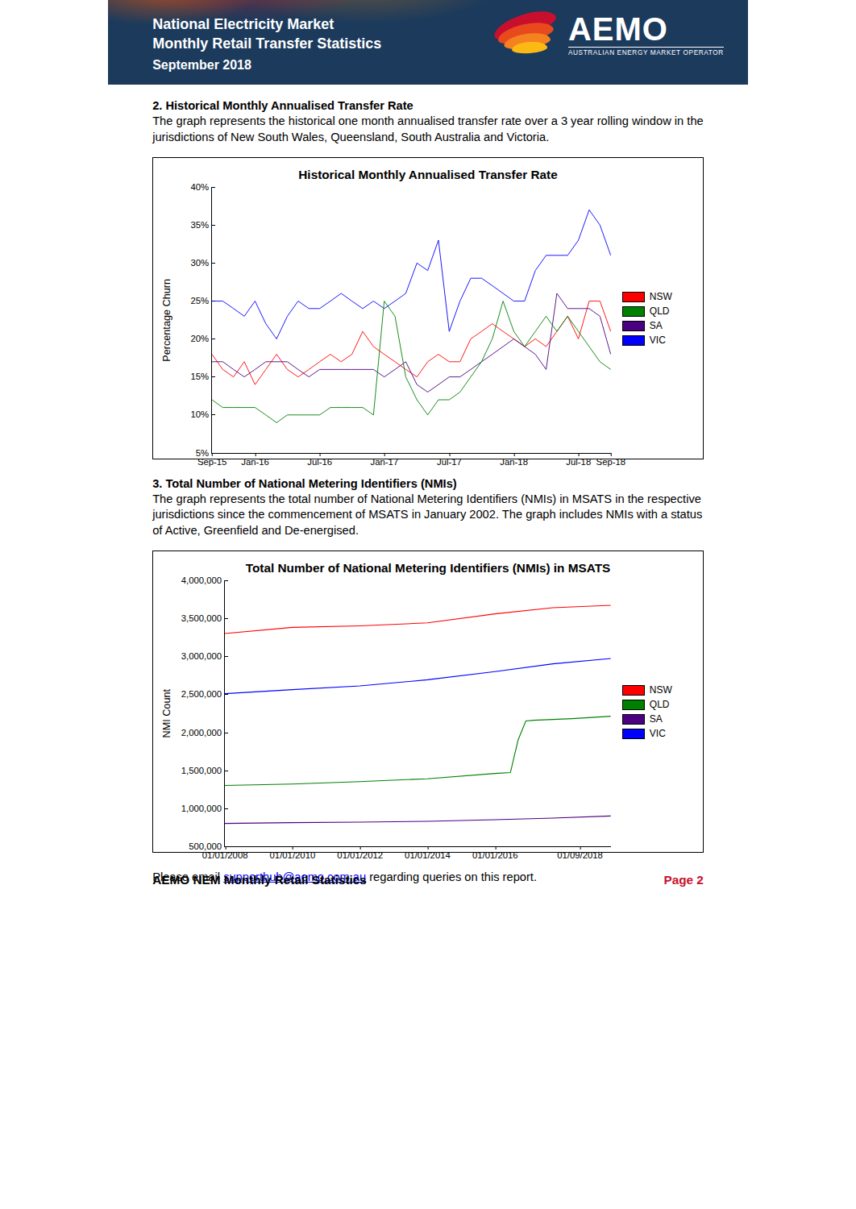National Electricity Market
Monthly Retail Transfer Statistics
September 2018
AEMO
AUSTRALIAN ENERGY MARKET OPERATOR
2. Historical Monthly Annualised Transfer Rate
The graph represents the historical one month annualised transfer rate over a 3 year rolling window in the jurisdictions of New South Wales, Queensland, South Australia and Victoria.
Historical Monthly Annualised Transfer Rate
Percentage Churn
40%
35%
30%
25%
20%
15%
10%
5%
Sep-15
Jan-16
Jul-16
Jan-17
Jul-17
Jan-18
Jul-18
Sep-18
NSW
QLD
SA
VIC
3. Total Number of National Metering Identifiers (NMIs)
The graph represents the total number of National Metering Identifiers (NMIs) in MSATS in the respective jurisdictions since the commencement of MSATS in January 2002. The graph includes NMIs with a status of Active, Greenfield and De-energised.
Total Number of National Metering Identifiers (NMIs) in MSATS
NMI Count
4,000,000
3,500,000
3,000,000
2,500,000
2,000,000
1,500,000
1,000,000
500,000
01/01/2008
01/01/2010
01/01/2012
01/01/2014
01/01/2016
01/09/2018
NSW
QLD
SA
VIC
Please email supporthub@aemo.com.au regarding queries on this report.
AEMO NEM Monthly Retail Statistics
Page 2